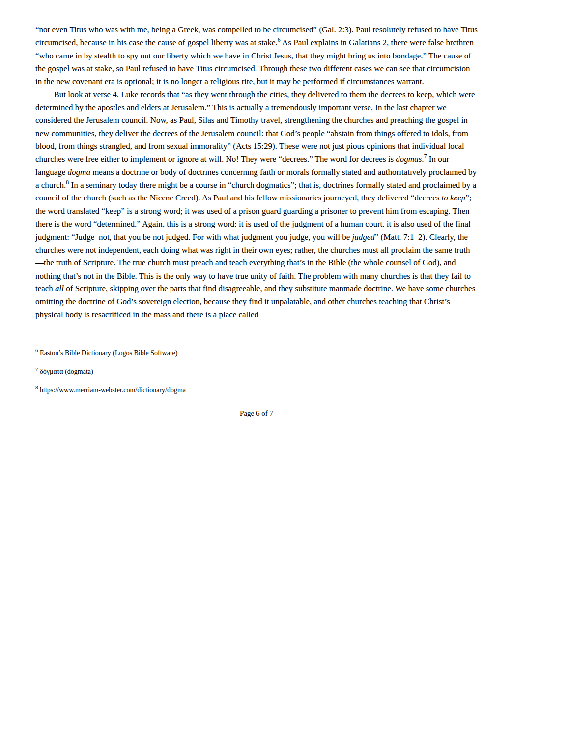“not even Titus who was with me, being a Greek, was compelled to be circumcised” (Gal. 2:3). Paul resolutely refused to have Titus circumcised, because in his case the cause of gospel liberty was at stake.6 As Paul explains in Galatians 2, there were false brethren “who came in by stealth to spy out our liberty which we have in Christ Jesus, that they might bring us into bondage.” The cause of the gospel was at stake, so Paul refused to have Titus circumcised. Through these two different cases we can see that circumcision in the new covenant era is optional; it is no longer a religious rite, but it may be performed if circumstances warrant.
But look at verse 4. Luke records that “as they went through the cities, they delivered to them the decrees to keep, which were determined by the apostles and elders at Jerusalem.” This is actually a tremendously important verse. In the last chapter we considered the Jerusalem council. Now, as Paul, Silas and Timothy travel, strengthening the churches and preaching the gospel in new communities, they deliver the decrees of the Jerusalem council: that God’s people “abstain from things offered to idols, from blood, from things strangled, and from sexual immorality” (Acts 15:29). These were not just pious opinions that individual local churches were free either to implement or ignore at will. No! They were “decrees.” The word for decrees is dogmas.7 In our language dogma means a doctrine or body of doctrines concerning faith or morals formally stated and authoritatively proclaimed by a church.8 In a seminary today there might be a course in “church dogmatics”; that is, doctrines formally stated and proclaimed by a council of the church (such as the Nicene Creed). As Paul and his fellow missionaries journeyed, they delivered “decrees to keep”; the word translated “keep” is a strong word; it was used of a prison guard guarding a prisoner to prevent him from escaping. Then there is the word “determined.” Again, this is a strong word; it is used of the judgment of a human court, it is also used of the final judgment: “Judge not, that you be not judged. For with what judgment you judge, you will be judged” (Matt. 7:1–2). Clearly, the churches were not independent, each doing what was right in their own eyes; rather, the churches must all proclaim the same truth—the truth of Scripture. The true church must preach and teach everything that’s in the Bible (the whole counsel of God), and nothing that’s not in the Bible. This is the only way to have true unity of faith. The problem with many churches is that they fail to teach all of Scripture, skipping over the parts that find disagreeable, and they substitute manmade doctrine. We have some churches omitting the doctrine of God’s sovereign election, because they find it unpalatable, and other churches teaching that Christ’s physical body is resacrificed in the mass and there is a place called
6 Easton’s Bible Dictionary (Logos Bible Software)
7 δóγματα (dogmata)
8 https://www.merriam-webster.com/dictionary/dogma
Page 6 of 7